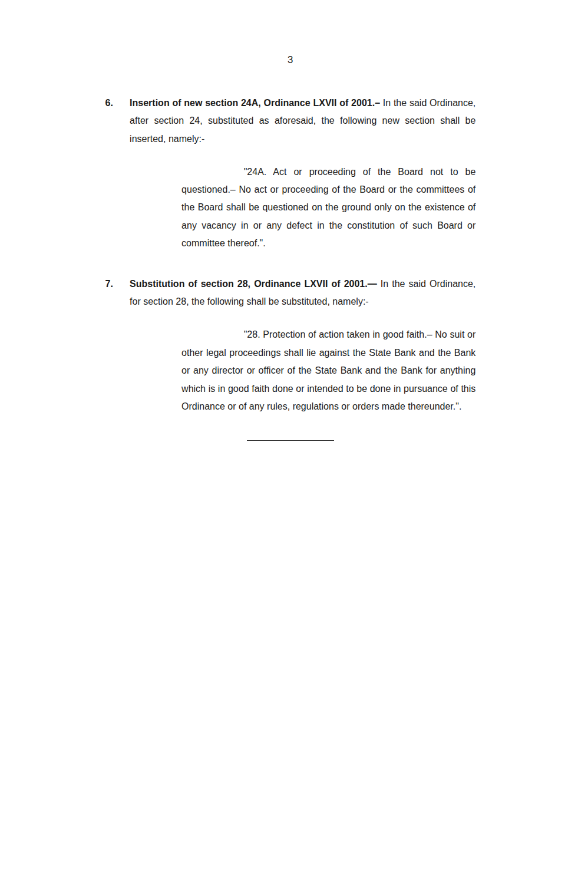3
6.
Insertion of new section 24A, Ordinance LXVII of 2001.– In the said Ordinance, after section 24, substituted as aforesaid, the following new section shall be inserted, namely:-
"24A. Act or proceeding of the Board not to be questioned.– No act or proceeding of the Board or the committees of the Board shall be questioned on the ground only on the existence of any vacancy in or any defect in the constitution of such Board or committee thereof.".
7.
Substitution of section 28, Ordinance LXVII of 2001.— In the said Ordinance, for section 28, the following shall be substituted, namely:-
"28. Protection of action taken in good faith.– No suit or other legal proceedings shall lie against the State Bank and the Bank or any director or officer of the State Bank and the Bank for anything which is in good faith done or intended to be done in pursuance of this Ordinance or of any rules, regulations or orders made thereunder.".